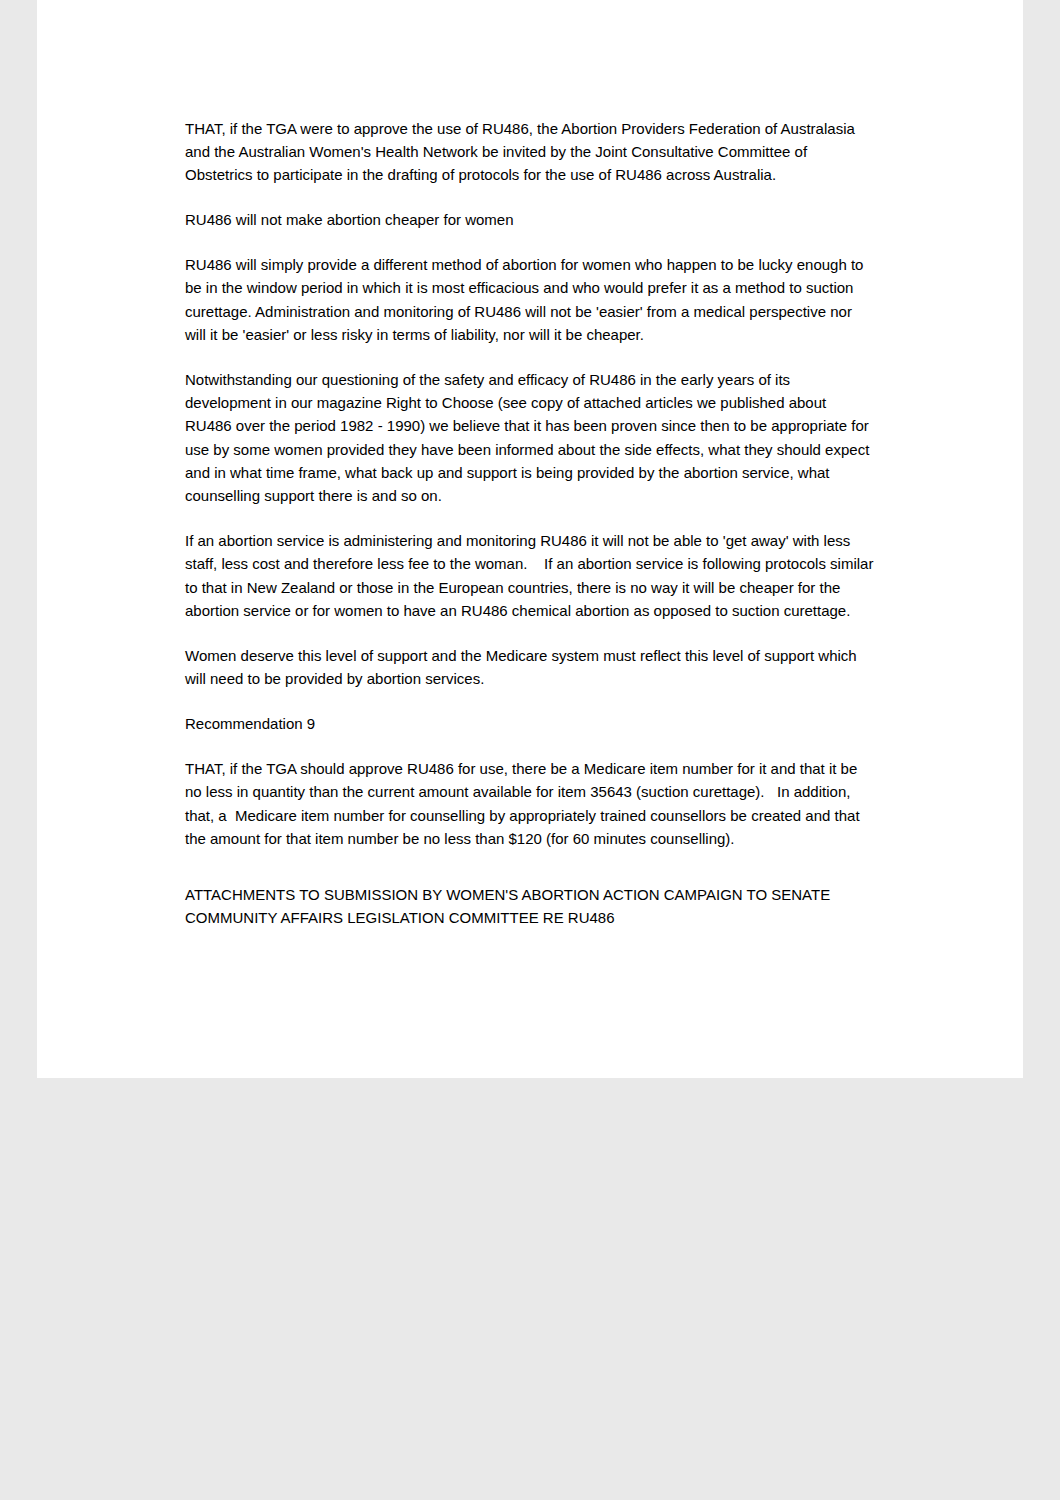THAT, if the TGA were to approve the use of RU486, the Abortion Providers Federation of Australasia and the Australian Women's Health Network be invited by the Joint Consultative Committee of Obstetrics to participate in the drafting of protocols for the use of RU486 across Australia.
RU486 will not make abortion cheaper for women
RU486 will simply provide a different method of abortion for women who happen to be lucky enough to be in the window period in which it is most efficacious and who would prefer it as a method to suction curettage. Administration and monitoring of RU486 will not be 'easier' from a medical perspective nor will it be 'easier' or less risky in terms of liability, nor will it be cheaper.
Notwithstanding our questioning of the safety and efficacy of RU486 in the early years of its development in our magazine Right to Choose (see copy of attached articles we published about RU486 over the period 1982 - 1990) we believe that it has been proven since then to be appropriate for use by some women provided they have been informed about the side effects, what they should expect and in what time frame, what back up and support is being provided by the abortion service, what counselling support there is and so on.
If an abortion service is administering and monitoring RU486 it will not be able to 'get away' with less staff, less cost and therefore less fee to the woman. If an abortion service is following protocols similar to that in New Zealand or those in the European countries, there is no way it will be cheaper for the abortion service or for women to have an RU486 chemical abortion as opposed to suction curettage.
Women deserve this level of support and the Medicare system must reflect this level of support which will need to be provided by abortion services.
Recommendation 9
THAT, if the TGA should approve RU486 for use, there be a Medicare item number for it and that it be no less in quantity than the current amount available for item 35643 (suction curettage). In addition, that, a Medicare item number for counselling by appropriately trained counsellors be created and that the amount for that item number be no less than $120 (for 60 minutes counselling).
ATTACHMENTS TO SUBMISSION BY WOMEN'S ABORTION ACTION CAMPAIGN TO SENATE COMMUNITY AFFAIRS LEGISLATION COMMITTEE RE RU486